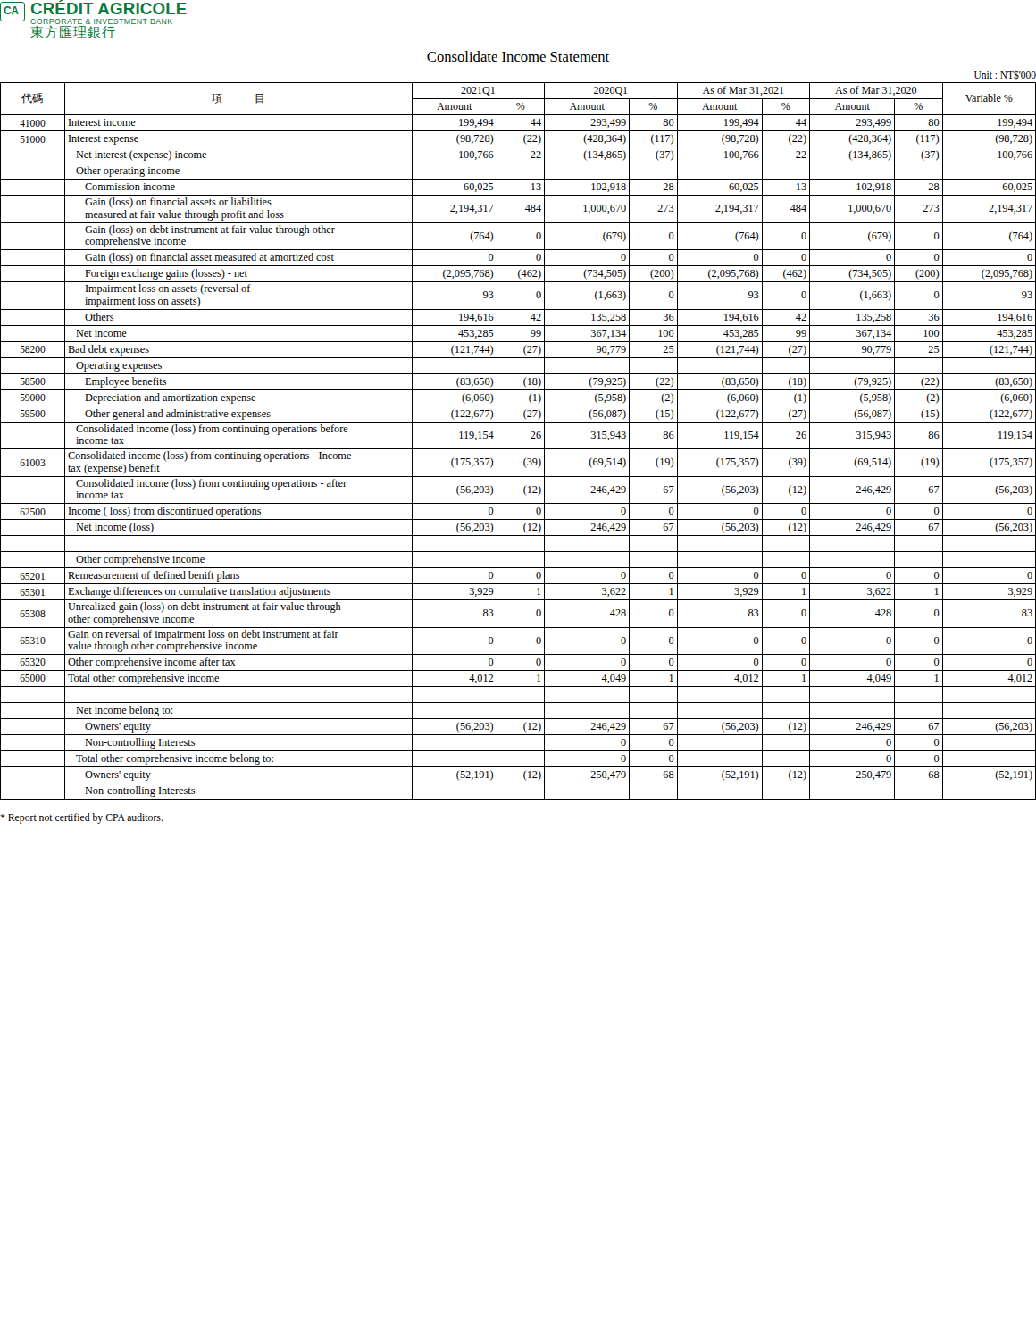CRÉDIT AGRICOLE
CORPORATE & INVESTMENT BANK
東方匯理銀行
Consolidate Income Statement
Unit : NT$'000
| 代碼 | 項 目 | 2021Q1 | 2020Q1 | As of Mar 31,2021 | As of Mar 31,2020 | Variable % |
| --- | --- | --- | --- | --- | --- | --- |
| Amount | % | Amount | % | Amount | % | Amount | % |
| 41000 | Interest income | 199,494 | 44 | 293,499 | 80 | 199,494 | 44 | 293,499 | 80 | 199,494 |
| 51000 | Interest expense | (98,728) | (22) | (428,364) | (117) | (98,728) | (22) | (428,364) | (117) | (98,728) |
| | Net interest (expense) income | 100,766 | 22 | (134,865) | (37) | 100,766 | 22 | (134,865) | (37) | 100,766 |
| | Other operating income | | | | | | | | | |
| | Commission income | 60,025 | 13 | 102,918 | 28 | 60,025 | 13 | 102,918 | 28 | 60,025 |
| | Gain (loss) on financial assets or liabilities measured at fair value through profit and loss | 2,194,317 | 484 | 1,000,670 | 273 | 2,194,317 | 484 | 1,000,670 | 273 | 2,194,317 |
| | Gain (loss) on debt instrument at fair value through other comprehensive income | (764) | 0 | (679) | 0 | (764) | 0 | (679) | 0 | (764) |
| | Gain (loss) on financial asset measured at amortized cost | 0 | 0 | 0 | 0 | 0 | 0 | 0 | 0 | 0 |
| | Foreign exchange gains (losses) - net | (2,095,768) | (462) | (734,505) | (200) | (2,095,768) | (462) | (734,505) | (200) | (2,095,768) |
| | Impairment loss on assets (reversal of impairment loss on assets) | 93 | 0 | (1,663) | 0 | 93 | 0 | (1,663) | 0 | 93 |
| | Others | 194,616 | 42 | 135,258 | 36 | 194,616 | 42 | 135,258 | 36 | 194,616 |
| | Net income | 453,285 | 99 | 367,134 | 100 | 453,285 | 99 | 367,134 | 100 | 453,285 |
| 58200 | Bad debt expenses | (121,744) | (27) | 90,779 | 25 | (121,744) | (27) | 90,779 | 25 | (121,744) |
| | Operating expenses | | | | | | | | | |
| 58500 | Employee benefits | (83,650) | (18) | (79,925) | (22) | (83,650) | (18) | (79,925) | (22) | (83,650) |
| 59000 | Depreciation and amortization expense | (6,060) | (1) | (5,958) | (2) | (6,060) | (1) | (5,958) | (2) | (6,060) |
| 59500 | Other general and administrative expenses | (122,677) | (27) | (56,087) | (15) | (122,677) | (27) | (56,087) | (15) | (122,677) |
| | Consolidated income (loss) from continuing operations before income tax | 119,154 | 26 | 315,943 | 86 | 119,154 | 26 | 315,943 | 86 | 119,154 |
| 61003 | Consolidated income (loss) from continuing operations - Income tax (expense) benefit | (175,357) | (39) | (69,514) | (19) | (175,357) | (39) | (69,514) | (19) | (175,357) |
| | Consolidated income (loss) from continuing operations - after income tax | (56,203) | (12) | 246,429 | 67 | (56,203) | (12) | 246,429 | 67 | (56,203) |
| 62500 | Income ( loss) from discontinued operations | 0 | 0 | 0 | 0 | 0 | 0 | 0 | 0 | 0 |
| | Net income (loss) | (56,203) | (12) | 246,429 | 67 | (56,203) | (12) | 246,429 | 67 | (56,203) |
| | Other comprehensive income | | | | | | | | | |
| 65201 | Remeasurement of defined benift plans | 0 | 0 | 0 | 0 | 0 | 0 | 0 | 0 | 0 |
| 65301 | Exchange differences on cumulative translation adjustments | 3,929 | 1 | 3,622 | 1 | 3,929 | 1 | 3,622 | 1 | 3,929 |
| 65308 | Unrealized gain (loss) on debt instrument at fair value through other comprehensive income | 83 | 0 | 428 | 0 | 83 | 0 | 428 | 0 | 83 |
| 65310 | Gain on reversal of impairment loss on debt instrument at fair value through other comprehensive income | 0 | 0 | 0 | 0 | 0 | 0 | 0 | 0 | 0 |
| 65320 | Other comprehensive income after tax | 0 | 0 | 0 | 0 | 0 | 0 | 0 | 0 | 0 |
| 65000 | Total other comprehensive income | 4,012 | 1 | 4,049 | 1 | 4,012 | 1 | 4,049 | 1 | 4,012 |
| | Net income belong to: | | | | | | | | | |
| | Owners' equity | (56,203) | (12) | 246,429 | 67 | (56,203) | (12) | 246,429 | 67 | (56,203) |
| | Non-controlling Interests | | | 0 | 0 | | | 0 | 0 | |
| | Total other comprehensive income belong to: | | | 0 | 0 | | | 0 | 0 | |
| | Owners' equity | (52,191) | (12) | 250,479 | 68 | (52,191) | (12) | 250,479 | 68 | (52,191) |
| | Non-controlling Interests | | | | | | | | | |
* Report not certified by CPA auditors.